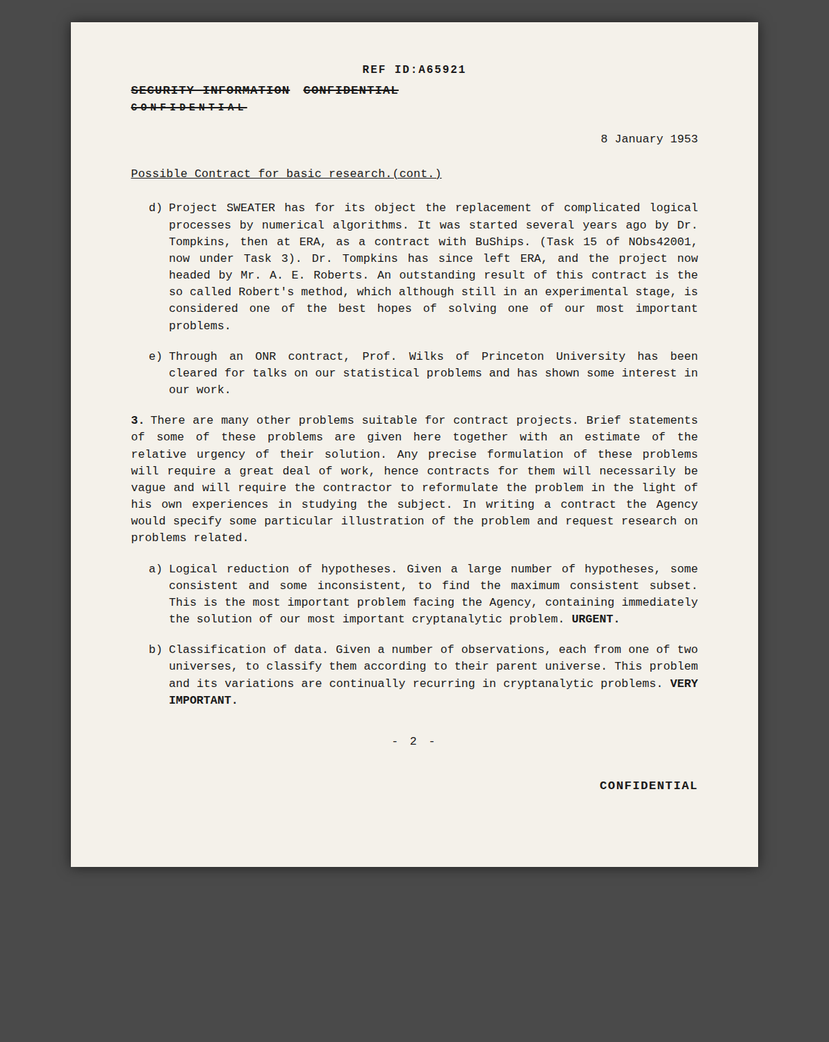REF ID:A65921
SECURITY INFORMATION CONFIDENTIAL
CONFIDENTIAL
8 January 1953
Possible Contract for basic research.(cont.)
d) Project SWEATER has for its object the replacement of complicated logical processes by numerical algorithms. It was started several years ago by Dr. Tompkins, then at ERA, as a contract with BuShips. (Task 15 of NObs42001, now under Task 3). Dr. Tompkins has since left ERA, and the project now headed by Mr. A. E. Roberts. An outstanding result of this contract is the so called Robert's method, which although still in an experimental stage, is considered one of the best hopes of solving one of our most important problems.
e) Through an ONR contract, Prof. Wilks of Princeton University has been cleared for talks on our statistical problems and has shown some interest in our work.
3. There are many other problems suitable for contract projects. Brief statements of some of these problems are given here together with an estimate of the relative urgency of their solution. Any precise formulation of these problems will require a great deal of work, hence contracts for them will necessarily be vague and will require the contractor to reformulate the problem in the light of his own experiences in studying the subject. In writing a contract the Agency would specify some particular illustration of the problem and request research on problems related.
a) Logical reduction of hypotheses. Given a large number of hypotheses, some consistent and some inconsistent, to find the maximum consistent subset. This is the most important problem facing the Agency, containing immediately the solution of our most important cryptanalytic problem. URGENT.
b) Classification of data. Given a number of observations, each from one of two universes, to classify them according to their parent universe. This problem and its variations are continually recurring in cryptanalytic problems. VERY IMPORTANT.
- 2 -
CONFIDENTIAL